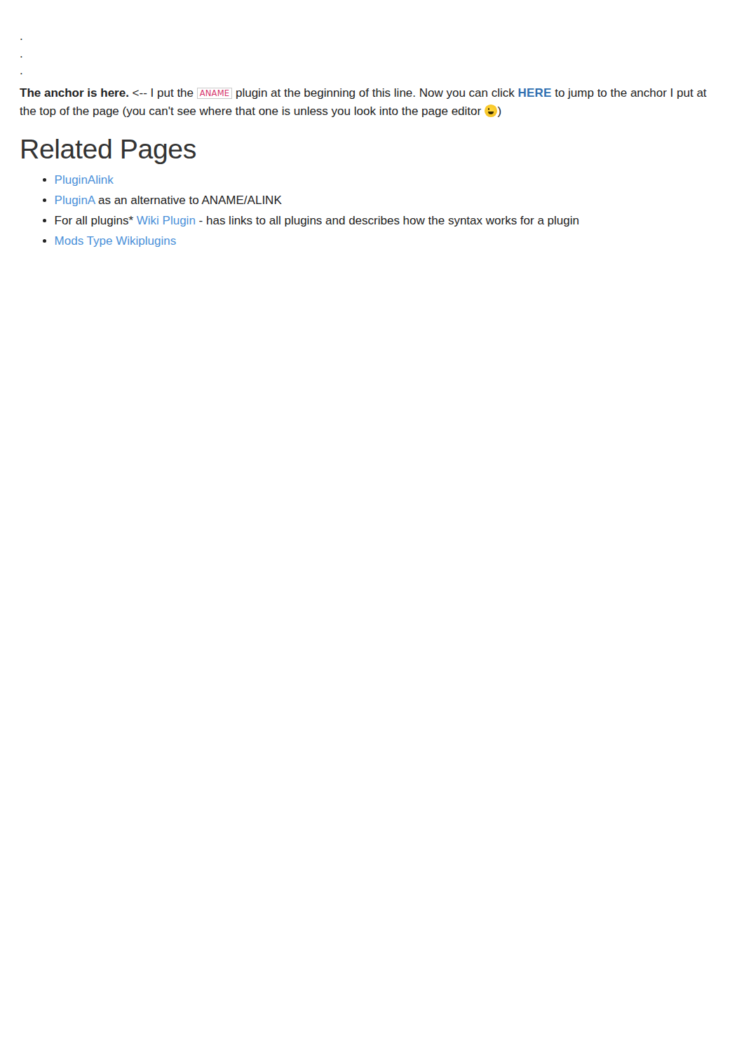.
.
.
The anchor is here. <-- I put the ANAME plugin at the beginning of this line. Now you can click HERE to jump to the anchor I put at the top of the page (you can't see where that one is unless you look into the page editor )
Related Pages
PluginAlink
PluginA as an alternative to ANAME/ALINK
For all plugins* Wiki Plugin - has links to all plugins and describes how the syntax works for a plugin
Mods Type Wikiplugins